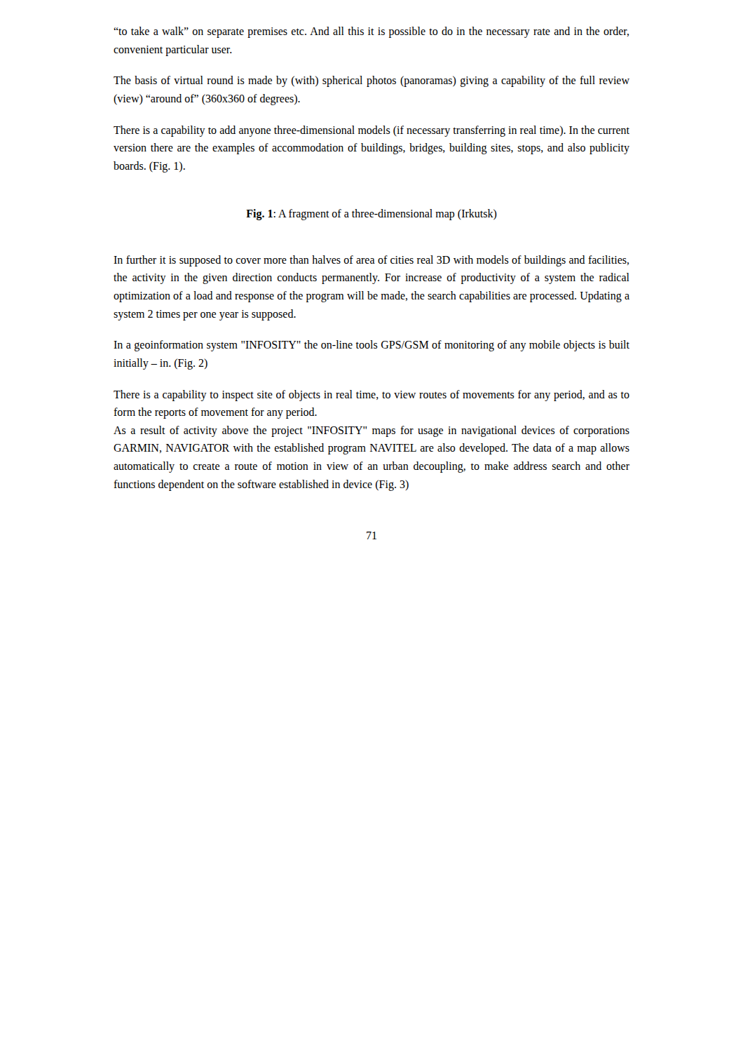“to take a walk” on separate premises etc. And all this it is possible to do in the necessary rate and in the order, convenient particular user.
The basis of virtual round is made by (with) spherical photos (panoramas) giving a capability of the full review (view) “around of” (360x360 of degrees).
There is a capability to add anyone three-dimensional models (if necessary transferring in real time). In the current version there are the examples of accommodation of buildings, bridges, building sites, stops, and also publicity boards. (Fig. 1).
Fig. 1: A fragment of a three-dimensional map (Irkutsk)
In further it is supposed to cover more than halves of area of cities real 3D with models of buildings and facilities, the activity in the given direction conducts permanently. For increase of productivity of a system the radical optimization of a load and response of the program will be made, the search capabilities are processed. Updating a system 2 times per one year is supposed.
In a geoinformation system "INFOSITY" the on-line tools GPS/GSM of monitoring of any mobile objects is built initially – in. (Fig. 2)
There is a capability to inspect site of objects in real time, to view routes of movements for any period, and as to form the reports of movement for any period.
As a result of activity above the project "INFOSITY" maps for usage in navigational devices of corporations GARMIN, NAVIGATOR with the established program NAVITEL are also developed. The data of a map allows automatically to create a route of motion in view of an urban decoupling, to make address search and other functions dependent on the software established in device (Fig. 3)
71